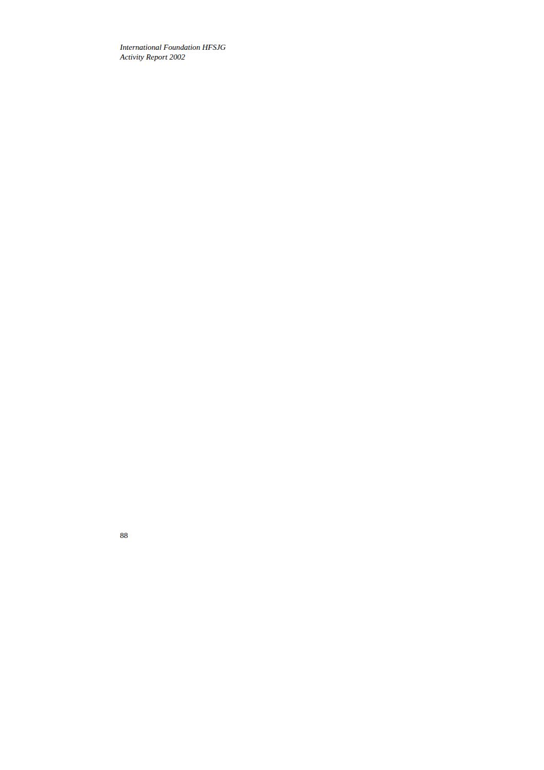International Foundation HFSJG Activity Report 2002
88